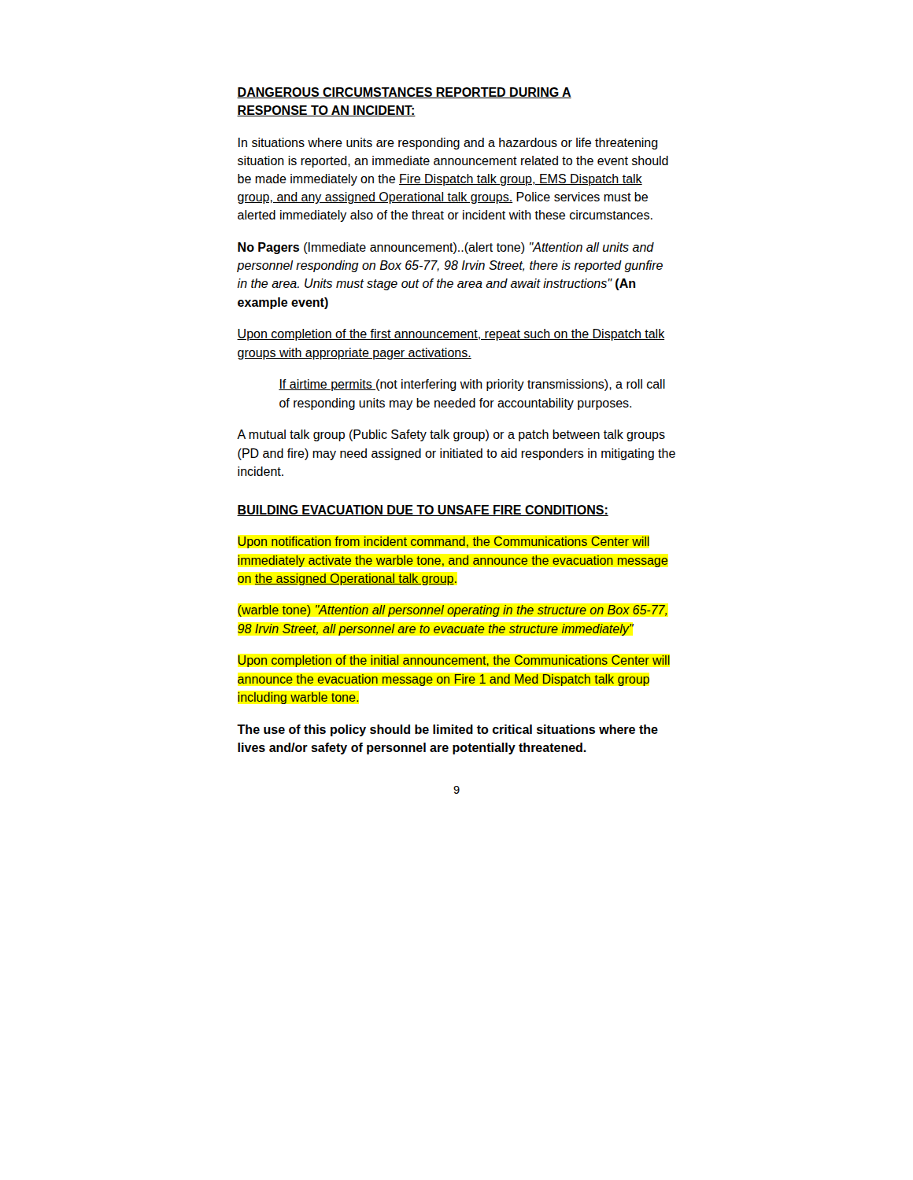DANGEROUS CIRCUMSTANCES REPORTED DURING A
RESPONSE TO AN INCIDENT:
In situations where units are responding and a hazardous or life threatening situation is reported, an immediate announcement related to the event should be made immediately on the Fire Dispatch talk group, EMS Dispatch talk group, and any assigned Operational talk groups. Police services must be alerted immediately also of the threat or incident with these circumstances.
No Pagers (Immediate announcement)..(alert tone) "Attention all units and personnel responding on Box 65-77, 98 Irvin Street, there is reported gunfire in the area. Units must stage out of the area and await instructions" (An example event)
Upon completion of the first announcement, repeat such on the Dispatch talk groups with appropriate pager activations.
If airtime permits (not interfering with priority transmissions), a roll call of responding units may be needed for accountability purposes.
A mutual talk group (Public Safety talk group) or a patch between talk groups (PD and fire) may need assigned or initiated to aid responders in mitigating the incident.
BUILDING EVACUATION DUE TO UNSAFE FIRE CONDITIONS:
Upon notification from incident command, the Communications Center will immediately activate the warble tone, and announce the evacuation message on the assigned Operational talk group.
(warble tone) "Attention all personnel operating in the structure on Box 65-77, 98 Irvin Street, all personnel are to evacuate the structure immediately"
Upon completion of the initial announcement, the Communications Center will announce the evacuation message on Fire 1 and Med Dispatch talk group including warble tone.
The use of this policy should be limited to critical situations where the lives and/or safety of personnel are potentially threatened.
9